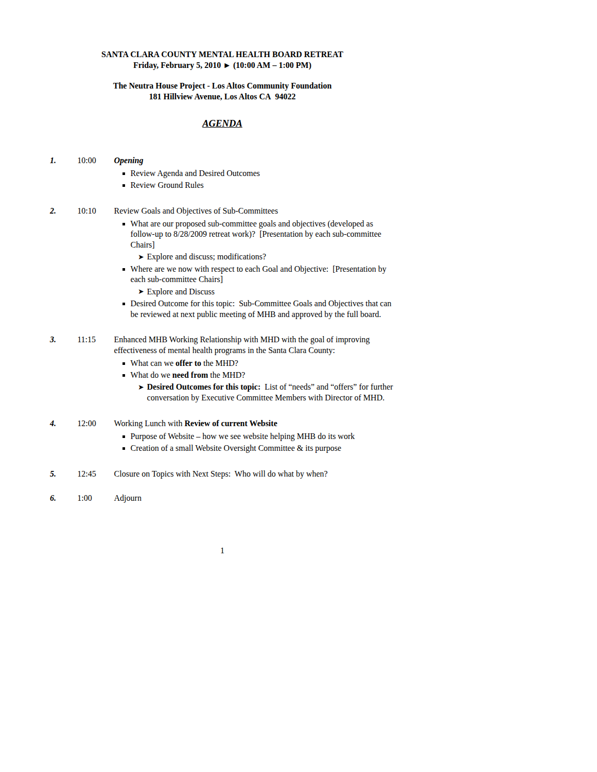SANTA CLARA COUNTY MENTAL HEALTH BOARD RETREAT
Friday, February 5, 2010 ► (10:00 AM – 1:00 PM)
The Neutra House Project - Los Altos Community Foundation
181 Hillview Avenue, Los Altos CA 94022
AGENDA
| 1. | 10:00 | Opening Review Agenda and Desired Outcomes Review Ground Rules |
| 2. | 10:10 | Review Goals and Objectives of Sub-Committees What are our proposed sub-committee goals and objectives (developed as follow-up to 8/28/2009 retreat work)? [Presentation by each sub-committee Chairs] Explore and discuss; modifications? Where are we now with respect to each Goal and Objective: [Presentation by each sub-committee Chairs] Explore and Discuss Desired Outcome for this topic: Sub-Committee Goals and Objectives that can be reviewed at next public meeting of MHB and approved by the full board. |
| 3. | 11:15 | Enhanced MHB Working Relationship with MHD with the goal of improving effectiveness of mental health programs in the Santa Clara County: What can we offer to the MHD? What do we need from the MHD? Desired Outcomes for this topic: List of “needs” and “offers” for further conversation by Executive Committee Members with Director of MHD. |
| 4. | 12:00 | Working Lunch with Review of current Website Purpose of Website – how we see website helping MHB do its work Creation of a small Website Oversight Committee & its purpose |
| 5. | 12:45 | Closure on Topics with Next Steps: Who will do what by when? |
| 6. | 1:00 | Adjourn |
1